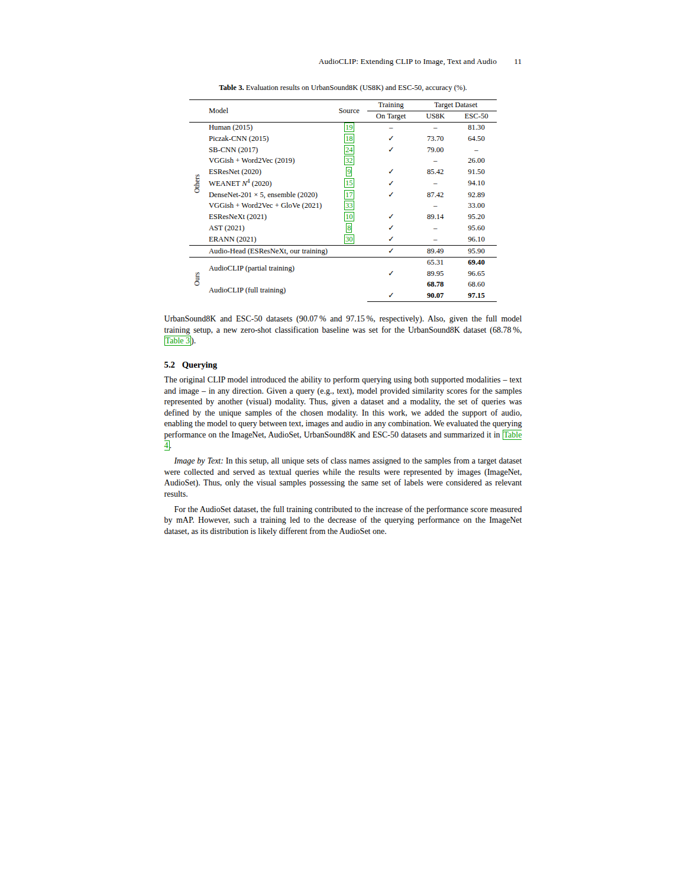AudioCLIP: Extending CLIP to Image, Text and Audio11
Table 3. Evaluation results on UrbanSound8K (US8K) and ESC-50, accuracy (%).
| | Model | Source | Training | Target Dataset |
| | On Target | US8K | ESC-50 |
| Others | Human (2015) | 19 | – | – | 81.30 |
| Piczak-CNN (2015) | 18 | ✓ | 73.70 | 64.50 |
| SB-CNN (2017) | 24 | ✓ | 79.00 | – |
| VGGish + Word2Vec (2019) | 32 | | – | 26.00 |
| ESResNet (2020) | 9 | ✓ | 85.42 | 91.50 |
| WEANET N 4 (2020) | 15 | ✓ | – | 94.10 |
| DenseNet-201 × 5, ensemble (2020) | 17 | ✓ | 87.42 | 92.89 |
| VGGish + Word2Vec + GloVe (2021) | 33 | | – | 33.00 |
| ESResNeXt (2021) | 10 | ✓ | 89.14 | 95.20 |
| AST (2021) | 8 | ✓ | – | 95.60 |
| ERANN (2021) | 30 | ✓ | – | 96.10 |
| | Audio-Head (ESResNeXt, our training) | | ✓ | 89.49 | 95.90 |
| Ours | AudioCLIP (partial training) | | | 65.31 | 69.40 |
| ✓ | 89.95 | 96.65 |
| AudioCLIP (full training) | | | 68.78 | 68.60 |
| ✓ | 90.07 | 97.15 |
UrbanSound8K and ESC-50 datasets (90.07 % and 97.15 %, respectively). Also, given the full model training setup, a new zero-shot classification baseline was set for the UrbanSound8K dataset (68.78 %, Table 3).
5.2 Querying
The original CLIP model introduced the ability to perform querying using both supported modalities – text and image – in any direction. Given a query (e.g., text), model provided similarity scores for the samples represented by another (visual) modality. Thus, given a dataset and a modality, the set of queries was defined by the unique samples of the chosen modality. In this work, we added the support of audio, enabling the model to query between text, images and audio in any combination. We evaluated the querying performance on the ImageNet, AudioSet, UrbanSound8K and ESC-50 datasets and summarized it in Table 4.
Image by Text: In this setup, all unique sets of class names assigned to the samples from a target dataset were collected and served as textual queries while the results were represented by images (ImageNet, AudioSet). Thus, only the visual samples possessing the same set of labels were considered as relevant results.
For the AudioSet dataset, the full training contributed to the increase of the performance score measured by mAP. However, such a training led to the decrease of the querying performance on the ImageNet dataset, as its distribution is likely different from the AudioSet one.